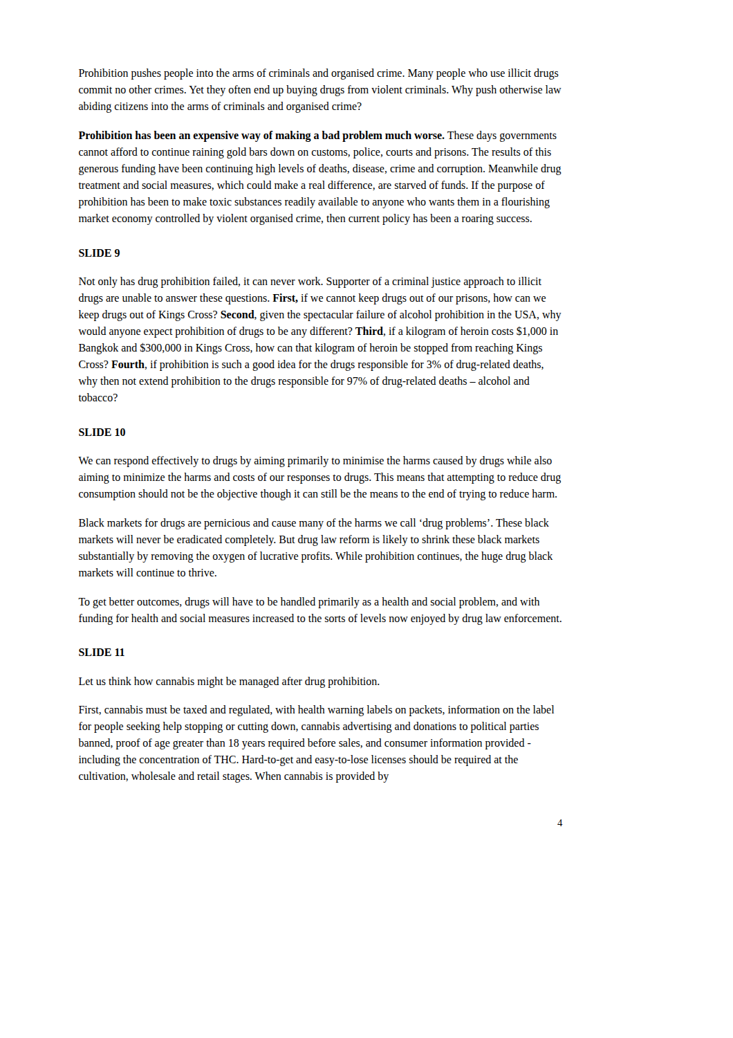Prohibition pushes people into the arms of criminals and organised crime. Many people who use illicit drugs commit no other crimes. Yet they often end up buying drugs from violent criminals. Why push otherwise law abiding citizens into the arms of criminals and organised crime?
Prohibition has been an expensive way of making a bad problem much worse. These days governments cannot afford to continue raining gold bars down on customs, police, courts and prisons. The results of this generous funding have been continuing high levels of deaths, disease, crime and corruption. Meanwhile drug treatment and social measures, which could make a real difference, are starved of funds. If the purpose of prohibition has been to make toxic substances readily available to anyone who wants them in a flourishing market economy controlled by violent organised crime, then current policy has been a roaring success.
SLIDE 9
Not only has drug prohibition failed, it can never work. Supporter of a criminal justice approach to illicit drugs are unable to answer these questions. First, if we cannot keep drugs out of our prisons, how can we keep drugs out of Kings Cross? Second, given the spectacular failure of alcohol prohibition in the USA, why would anyone expect prohibition of drugs to be any different? Third, if a kilogram of heroin costs $1,000 in Bangkok and $300,000 in Kings Cross, how can that kilogram of heroin be stopped from reaching Kings Cross? Fourth, if prohibition is such a good idea for the drugs responsible for 3% of drug-related deaths, why then not extend prohibition to the drugs responsible for 97% of drug-related deaths – alcohol and tobacco?
SLIDE 10
We can respond effectively to drugs by aiming primarily to minimise the harms caused by drugs while also aiming to minimize the harms and costs of our responses to drugs. This means that attempting to reduce drug consumption should not be the objective though it can still be the means to the end of trying to reduce harm.
Black markets for drugs are pernicious and cause many of the harms we call ‘drug problems’. These black markets will never be eradicated completely. But drug law reform is likely to shrink these black markets substantially by removing the oxygen of lucrative profits. While prohibition continues, the huge drug black markets will continue to thrive.
To get better outcomes, drugs will have to be handled primarily as a health and social problem, and with funding for health and social measures increased to the sorts of levels now enjoyed by drug law enforcement.
SLIDE 11
Let us think how cannabis might be managed after drug prohibition.
First, cannabis must be taxed and regulated, with health warning labels on packets, information on the label for people seeking help stopping or cutting down, cannabis advertising and donations to political parties banned, proof of age greater than 18 years required before sales, and consumer information provided - including the concentration of THC. Hard-to-get and easy-to-lose licenses should be required at the cultivation, wholesale and retail stages. When cannabis is provided by
4